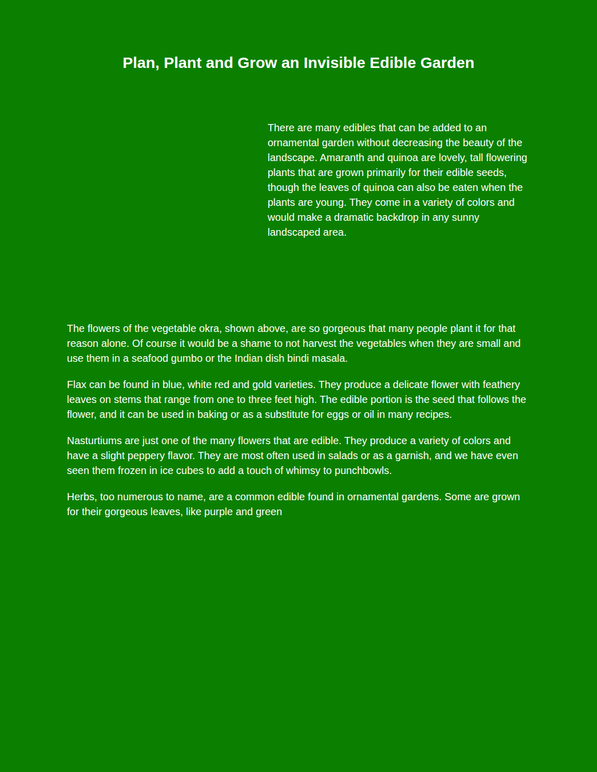Plan, Plant and Grow an Invisible Edible Garden
There are many edibles that can be added to an ornamental garden without decreasing the beauty of the landscape. Amaranth and quinoa are lovely, tall flowering plants that are grown primarily for their edible seeds, though the leaves of quinoa can also be eaten when the plants are young. They come in a variety of colors and would make a dramatic backdrop in any sunny landscaped area.
The flowers of the vegetable okra, shown above, are so gorgeous that many people plant it for that reason alone. Of course it would be a shame to not harvest the vegetables when they are small and use them in a seafood gumbo or the Indian dish bindi masala.
Flax can be found in blue, white red and gold varieties. They produce a delicate flower with feathery leaves on stems that range from one to three feet high. The edible portion is the seed that follows the flower, and it can be used in baking or as a substitute for eggs or oil in many recipes.
Nasturtiums are just one of the many flowers that are edible. They produce a variety of colors and have a slight peppery flavor. They are most often used in salads or as a garnish, and we have even seen them frozen in ice cubes to add a touch of whimsy to punchbowls.
Herbs, too numerous to name, are a common edible found in ornamental gardens. Some are grown for their gorgeous leaves, like purple and green